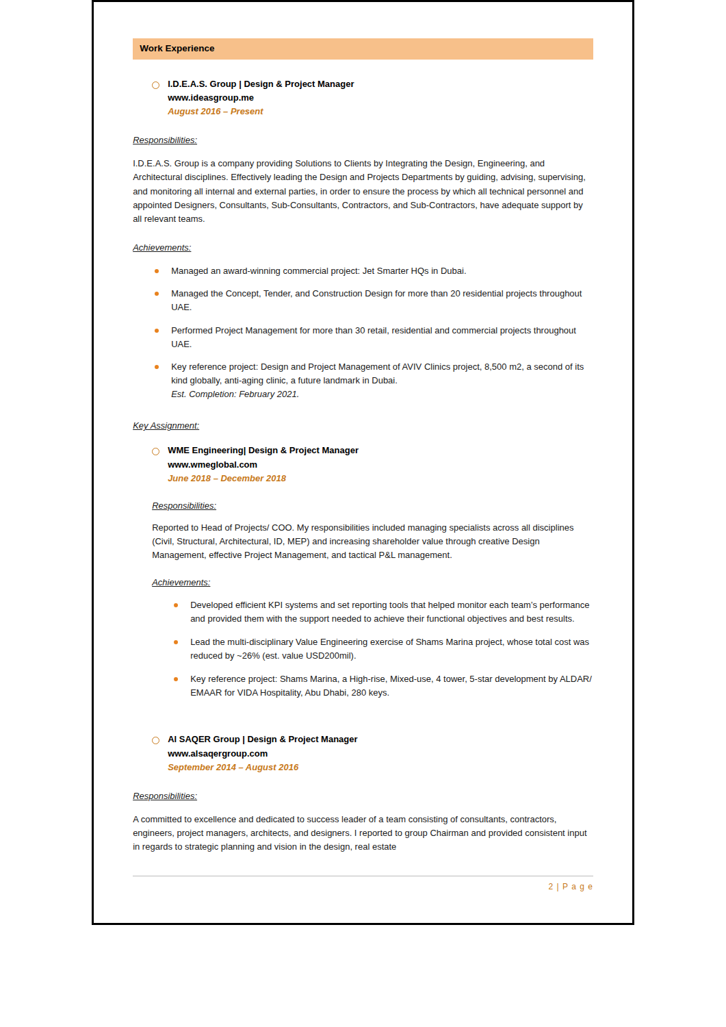Work Experience
I.D.E.A.S. Group | Design & Project Manager
www.ideasgroup.me
August 2016 – Present
Responsibilities:
I.D.E.A.S. Group is a company providing Solutions to Clients by Integrating the Design, Engineering, and Architectural disciplines. Effectively leading the Design and Projects Departments by guiding, advising, supervising, and monitoring all internal and external parties, in order to ensure the process by which all technical personnel and appointed Designers, Consultants, Sub-Consultants, Contractors, and Sub-Contractors, have adequate support by all relevant teams.
Achievements:
Managed an award-winning commercial project: Jet Smarter HQs in Dubai.
Managed the Concept, Tender, and Construction Design for more than 20 residential projects throughout UAE.
Performed Project Management for more than 30 retail, residential and commercial projects throughout UAE.
Key reference project: Design and Project Management of AVIV Clinics project, 8,500 m2, a second of its kind globally, anti-aging clinic, a future landmark in Dubai.
Est. Completion: February 2021.
Key Assignment:
WME Engineering| Design & Project Manager
www.wmeglobal.com
June 2018 – December 2018
Responsibilities:
Reported to Head of Projects/ COO. My responsibilities included managing specialists across all disciplines (Civil, Structural, Architectural, ID, MEP) and increasing shareholder value through creative Design Management, effective Project Management, and tactical P&L management.
Achievements:
Developed efficient KPI systems and set reporting tools that helped monitor each team’s performance and provided them with the support needed to achieve their functional objectives and best results.
Lead the multi-disciplinary Value Engineering exercise of Shams Marina project, whose total cost was reduced by ~26% (est. value USD200mil).
Key reference project: Shams Marina, a High-rise, Mixed-use, 4 tower, 5-star development by ALDAR/ EMAAR for VIDA Hospitality, Abu Dhabi, 280 keys.
Al SAQER Group | Design & Project Manager
www.alsaqergroup.com
September 2014 – August 2016
Responsibilities:
A committed to excellence and dedicated to success leader of a team consisting of consultants, contractors, engineers, project managers, architects, and designers. I reported to group Chairman and provided consistent input in regards to strategic planning and vision in the design, real estate
2 | P a g e